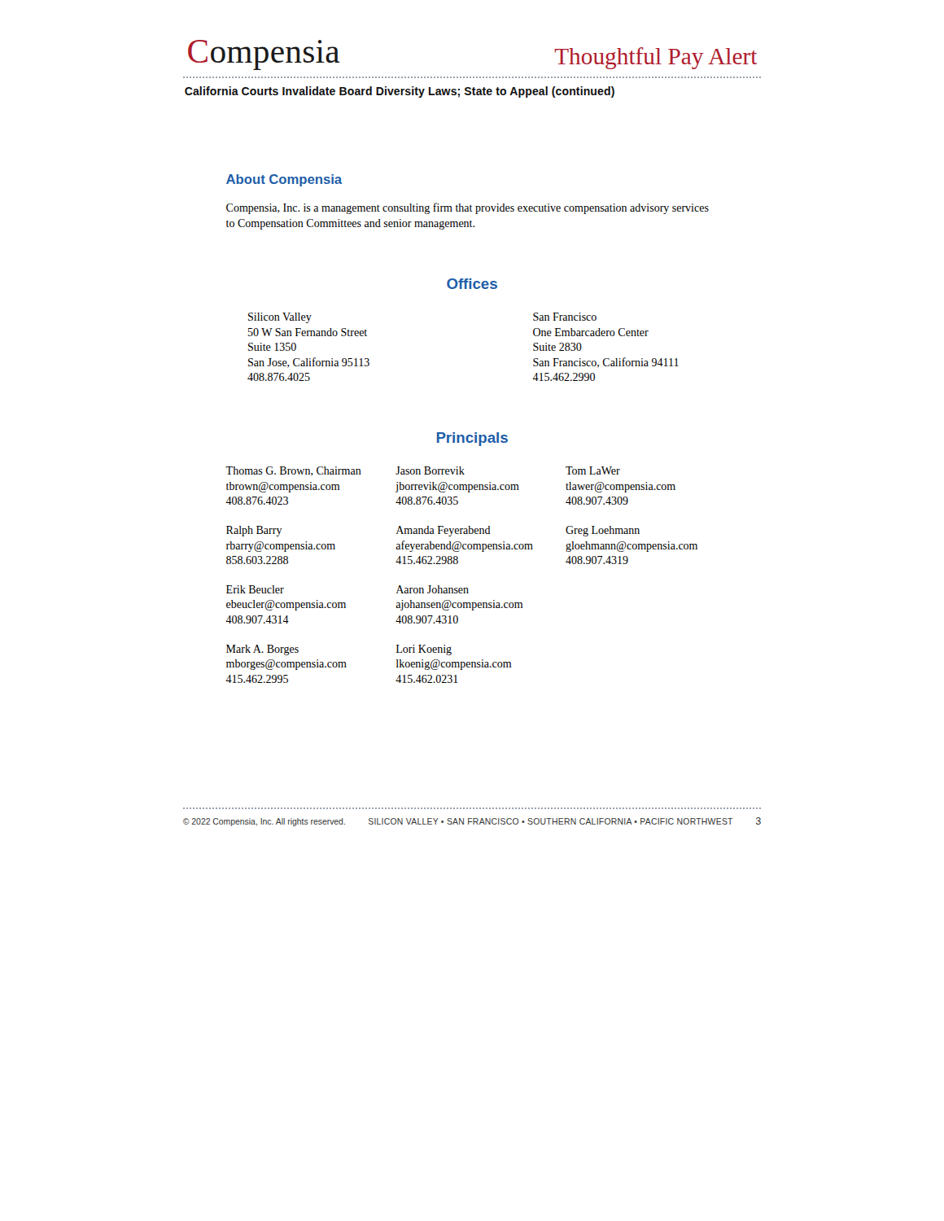Compensia
Thoughtful Pay Alert
California Courts Invalidate Board Diversity Laws; State to Appeal (continued)
About Compensia
Compensia, Inc. is a management consulting firm that provides executive compensation advisory services to Compensation Committees and senior management.
Offices
Silicon Valley
50 W San Fernando Street
Suite 1350
San Jose, California 95113
408.876.4025
San Francisco
One Embarcadero Center
Suite 2830
San Francisco, California 94111
415.462.2990
Principals
Thomas G. Brown, Chairman
tbrown@compensia.com
408.876.4023
Ralph Barry
rbarry@compensia.com
858.603.2288
Erik Beucler
ebeucler@compensia.com
408.907.4314
Mark A. Borges
mborges@compensia.com
415.462.2995
Jason Borrevik
jborrevik@compensia.com
408.876.4035
Amanda Feyerabend
afeyerabend@compensia.com
415.462.2988
Aaron Johansen
ajohansen@compensia.com
408.907.4310
Lori Koenig
lkoenig@compensia.com
415.462.0231
Tom LaWer
tlawer@compensia.com
408.907.4309
Greg Loehmann
gloehmann@compensia.com
408.907.4319
© 2022 Compensia, Inc. All rights reserved.
SILICON VALLEY • SAN FRANCISCO • SOUTHERN CALIFORNIA • PACIFIC NORTHWEST
3